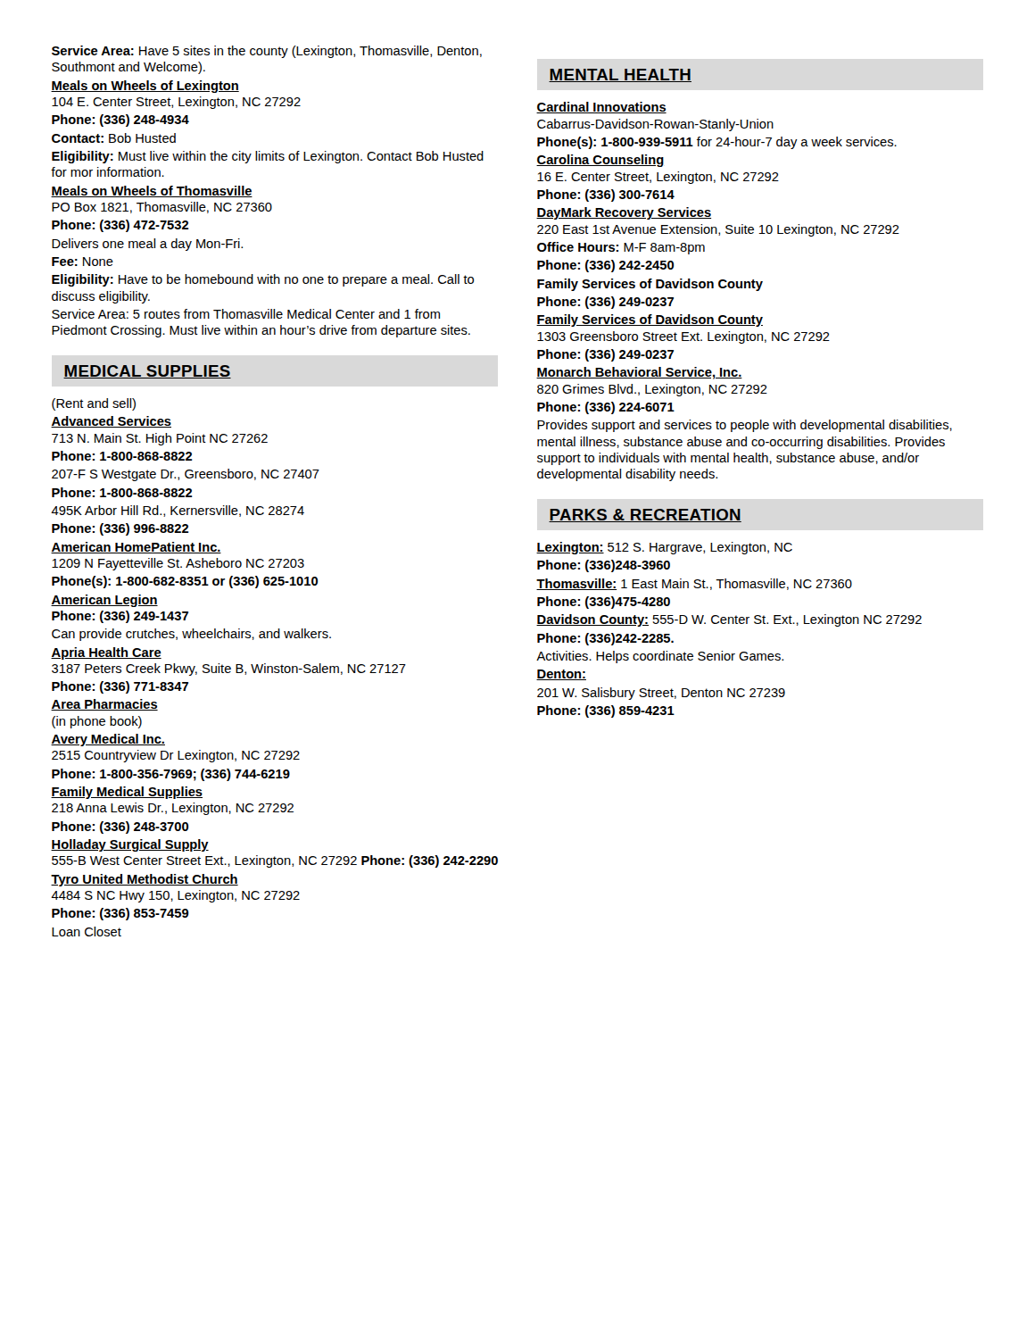Service Area: Have 5 sites in the county (Lexington, Thomasville, Denton, Southmont and Welcome).
Meals on Wheels of Lexington
104 E. Center Street, Lexington, NC 27292
Phone: (336) 248-4934
Contact: Bob Husted
Eligibility: Must live within the city limits of Lexington. Contact Bob Husted for mor information.
Meals on Wheels of Thomasville
PO Box 1821, Thomasville, NC 27360
Phone: (336) 472-7532
Delivers one meal a day Mon-Fri.
Fee: None
Eligibility: Have to be homebound with no one to prepare a meal. Call to discuss eligibility.
Service Area: 5 routes from Thomasville Medical Center and 1 from Piedmont Crossing. Must live within an hour’s drive from departure sites.
MEDICAL SUPPLIES
(Rent and sell)
Advanced Services
713 N. Main St. High Point NC 27262
Phone: 1-800-868-8822
207-F S Westgate Dr., Greensboro, NC 27407
Phone: 1-800-868-8822
495K Arbor Hill Rd., Kernersville, NC 28274
Phone: (336) 996-8822
American HomePatient Inc.
1209 N Fayetteville St. Asheboro NC 27203
Phone(s): 1-800-682-8351 or (336) 625-1010
American Legion
Phone: (336) 249-1437
Can provide crutches, wheelchairs, and walkers.
Apria Health Care
3187 Peters Creek Pkwy, Suite B, Winston-Salem, NC 27127
Phone: (336) 771-8347
Area Pharmacies (in phone book)
Avery Medical Inc.
2515 Countryview Dr Lexington, NC 27292
Phone: 1-800-356-7969; (336) 744-6219
Family Medical Supplies
218 Anna Lewis Dr., Lexington, NC 27292
Phone: (336) 248-3700
Holladay Surgical Supply
555-B West Center Street Ext., Lexington, NC 27292 Phone: (336) 242-2290
Tyro United Methodist Church
4484 S NC Hwy 150, Lexington, NC 27292
Phone: (336) 853-7459
Loan Closet
MENTAL HEALTH
Cardinal Innovations
Cabarrus-Davidson-Rowan-Stanly-Union
Phone(s): 1-800-939-5911 for 24-hour-7 day a week services.
Carolina Counseling
16 E. Center Street, Lexington, NC 27292
Phone: (336) 300-7614
DayMark Recovery Services
220 East 1st Avenue Extension, Suite 10 Lexington, NC 27292
Office Hours: M-F 8am-8pm
Phone: (336) 242-2450
Family Services of Davidson County
Phone: (336) 249-0237
Family Services of Davidson County
1303 Greensboro Street Ext. Lexington, NC 27292
Phone: (336) 249-0237
Monarch Behavioral Service, Inc.
820 Grimes Blvd., Lexington, NC 27292
Phone: (336) 224-6071
Provides support and services to people with developmental disabilities, mental illness, substance abuse and co-occurring disabilities. Provides support to individuals with mental health, substance abuse, and/or developmental disability needs.
PARKS & RECREATION
Lexington: 512 S. Hargrave, Lexington, NC
Phone: (336)248-3960
Thomasville: 1 East Main St., Thomasville, NC 27360
Phone: (336)475-4280
Davidson County: 555-D W. Center St. Ext., Lexington NC 27292
Phone: (336)242-2285.
Activities. Helps coordinate Senior Games.
Denton:
201 W. Salisbury Street, Denton NC 27239
Phone: (336) 859-4231